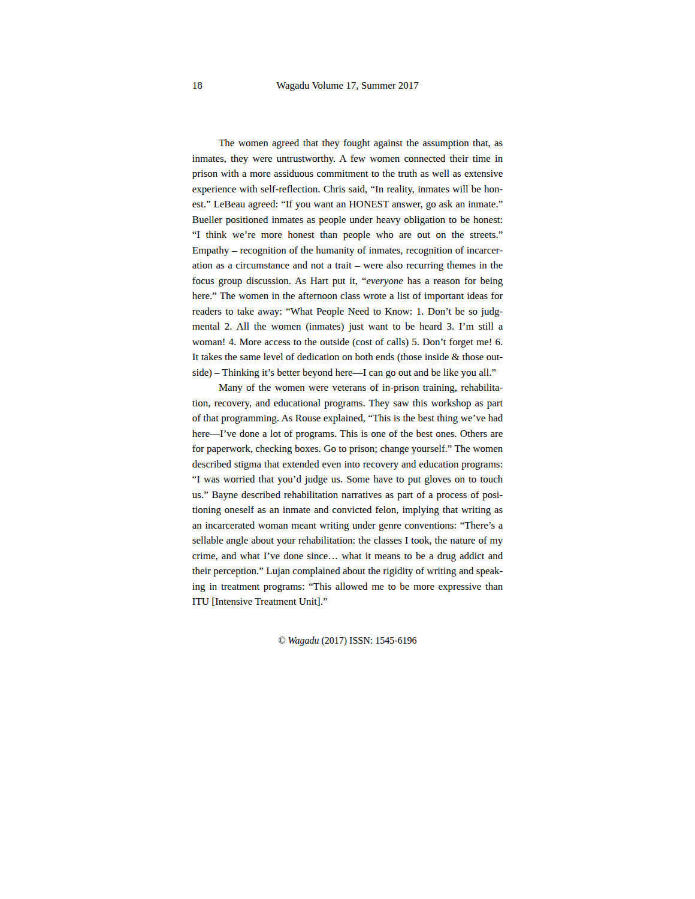18 Wagadu Volume 17, Summer 2017
The women agreed that they fought against the assumption that, as inmates, they were untrustworthy. A few women connected their time in prison with a more assiduous commitment to the truth as well as extensive experience with self-reflection. Chris said, “In reality, inmates will be honest.” LeBeau agreed: “If you want an HONEST answer, go ask an inmate.” Bueller positioned inmates as people under heavy obligation to be honest: “I think we’re more honest than people who are out on the streets.” Empathy – recognition of the humanity of inmates, recognition of incarceration as a circumstance and not a trait – were also recurring themes in the focus group discussion. As Hart put it, “everyone has a reason for being here.” The women in the afternoon class wrote a list of important ideas for readers to take away: “What People Need to Know: 1. Don’t be so judgmental 2. All the women (inmates) just want to be heard 3. I’m still a woman! 4. More access to the outside (cost of calls) 5. Don’t forget me! 6. It takes the same level of dedication on both ends (those inside & those outside) – Thinking it’s better beyond here—I can go out and be like you all.”
Many of the women were veterans of in-prison training, rehabilitation, recovery, and educational programs. They saw this workshop as part of that programming. As Rouse explained, “This is the best thing we’ve had here—I’ve done a lot of programs. This is one of the best ones. Others are for paperwork, checking boxes. Go to prison; change yourself.” The women described stigma that extended even into recovery and education programs: “I was worried that you’d judge us. Some have to put gloves on to touch us.” Bayne described rehabilitation narratives as part of a process of positioning oneself as an inmate and convicted felon, implying that writing as an incarcerated woman meant writing under genre conventions: “There’s a sellable angle about your rehabilitation: the classes I took, the nature of my crime, and what I’ve done since… what it means to be a drug addict and their perception.” Lujan complained about the rigidity of writing and speaking in treatment programs: “This allowed me to be more expressive than ITU [Intensive Treatment Unit].”
© Wagadu (2017) ISSN: 1545-6196